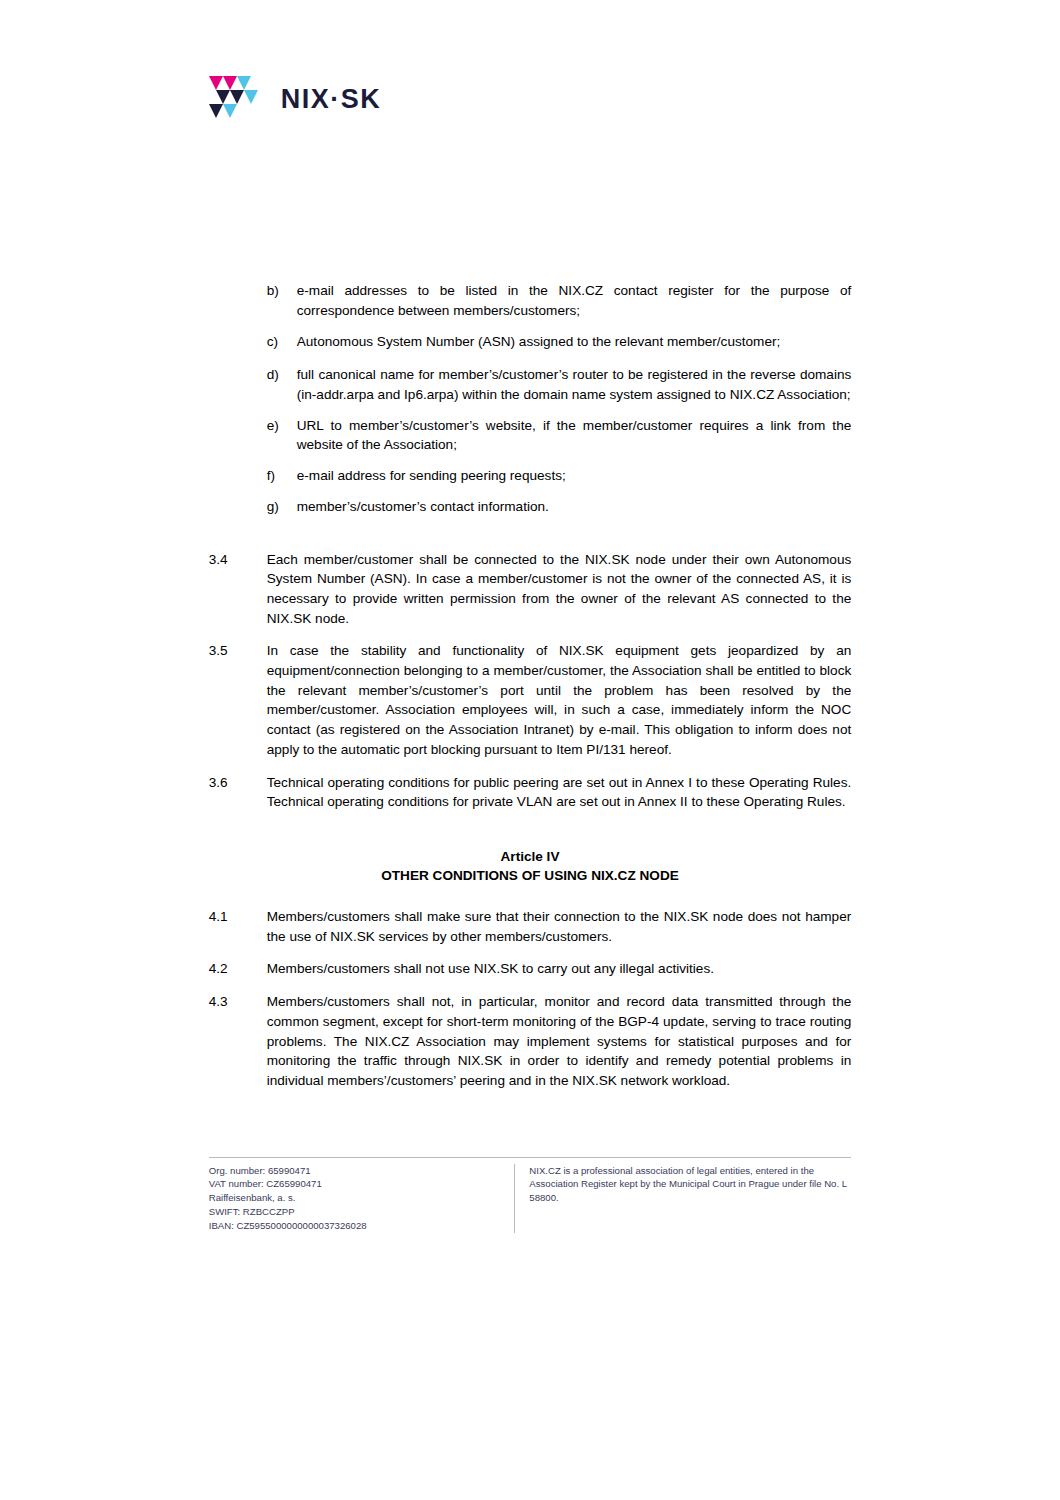NIX·SK
b) e-mail addresses to be listed in the NIX.CZ contact register for the purpose of correspondence between members/customers;
c) Autonomous System Number (ASN) assigned to the relevant member/customer;
d) full canonical name for member’s/customer’s router to be registered in the reverse domains (in-addr.arpa and Ip6.arpa) within the domain name system assigned to NIX.CZ Association;
e) URL to member’s/customer’s website, if the member/customer requires a link from the website of the Association;
f) e-mail address for sending peering requests;
g) member’s/customer’s contact information.
3.4
Each member/customer shall be connected to the NIX.SK node under their own Autonomous System Number (ASN). In case a member/customer is not the owner of the connected AS, it is necessary to provide written permission from the owner of the relevant AS connected to the NIX.SK node.
3.5
In case the stability and functionality of NIX.SK equipment gets jeopardized by an equipment/connection belonging to a member/customer, the Association shall be entitled to block the relevant member’s/customer’s port until the problem has been resolved by the member/customer. Association employees will, in such a case, immediately inform the NOC contact (as registered on the Association Intranet) by e-mail. This obligation to inform does not apply to the automatic port blocking pursuant to Item PI/131 hereof.
3.6
Technical operating conditions for public peering are set out in Annex I to these Operating Rules. Technical operating conditions for private VLAN are set out in Annex II to these Operating Rules.
Article IV
OTHER CONDITIONS OF USING NIX.CZ NODE
4.1
Members/customers shall make sure that their connection to the NIX.SK node does not hamper the use of NIX.SK services by other members/customers.
4.2
Members/customers shall not use NIX.SK to carry out any illegal activities.
4.3
Members/customers shall not, in particular, monitor and record data transmitted through the common segment, except for short-term monitoring of the BGP-4 update, serving to trace routing problems. The NIX.CZ Association may implement systems for statistical purposes and for monitoring the traffic through NIX.SK in order to identify and remedy potential problems in individual members’/customers’ peering and in the NIX.SK network workload.
Org. number: 65990471
VAT number: CZ65990471
Raiffeisenbank, a. s.
SWIFT: RZBCCZPP
IBAN: CZ5955000000000037326028
NIX.CZ is a professional association of legal entities, entered in the Association Register kept by the Municipal Court in Prague under file No. L 58800.